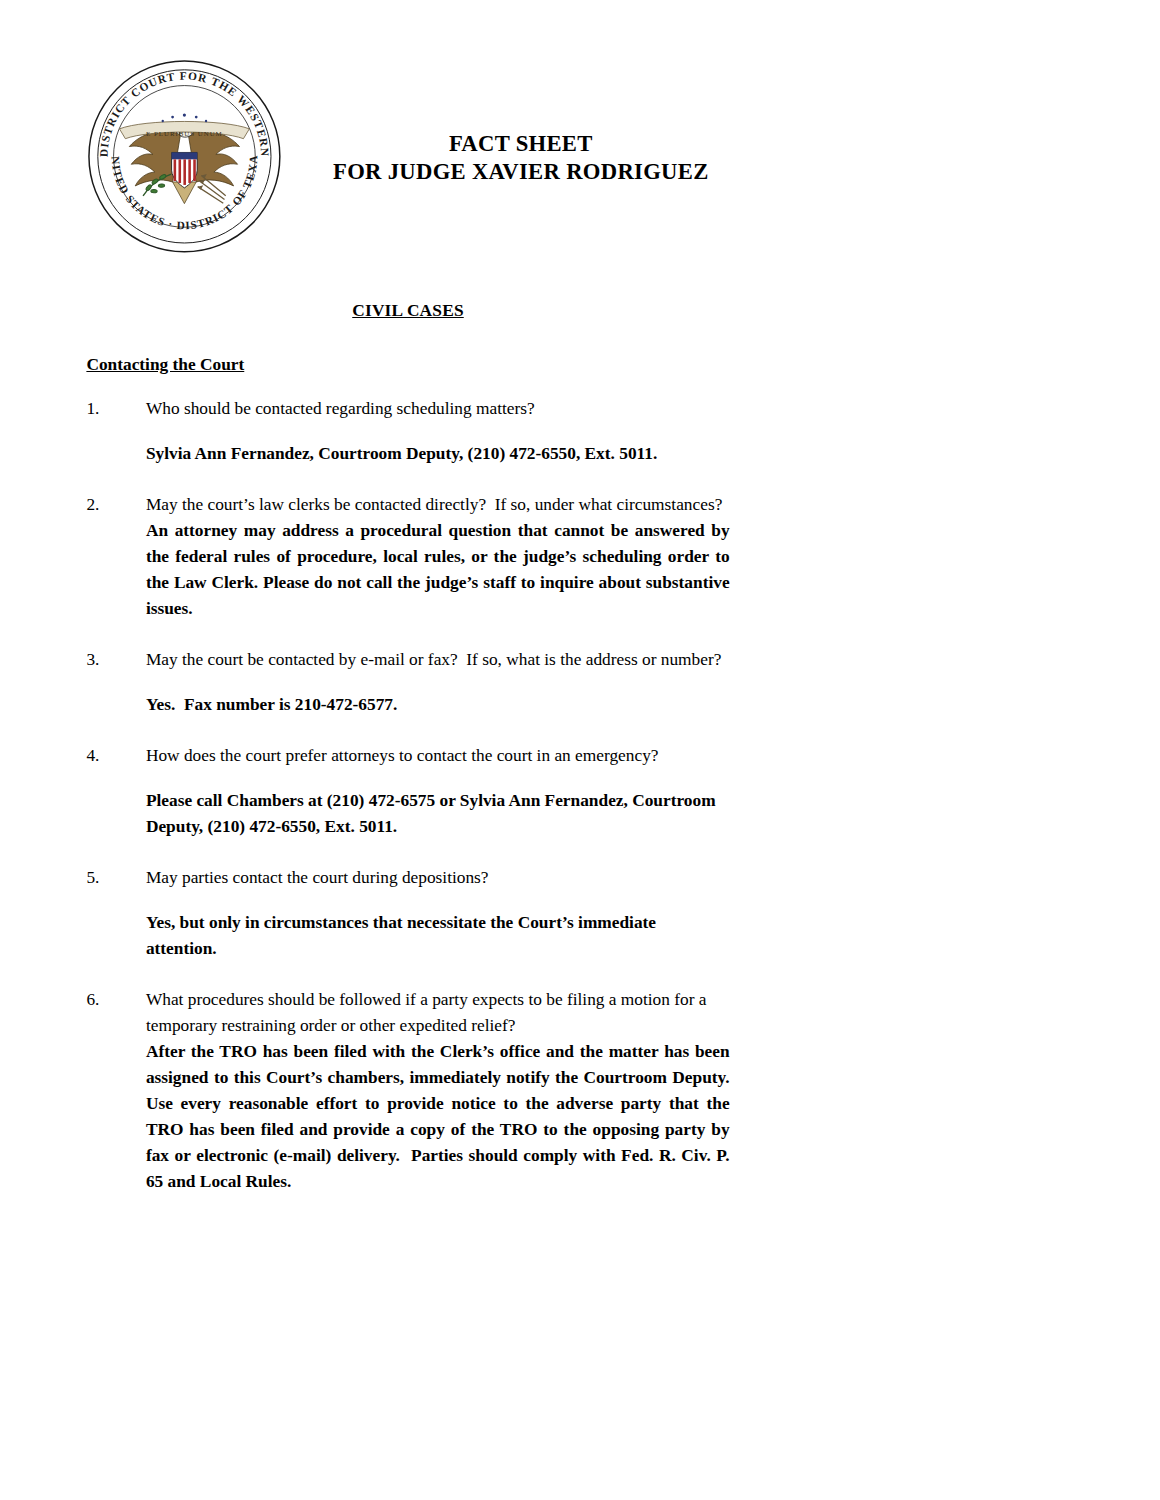United States District Court for the Western District of Texas seal DISTRICT COURT FOR THE WESTERN UNITED STATES · DISTRICT OF TEXAS E PLURIBUS UNUM
FACT SHEET
FOR JUDGE XAVIER RODRIGUEZ
CIVIL CASES
Contacting the Court
Who should be contacted regarding scheduling matters?
Sylvia Ann Fernandez, Courtroom Deputy, (210) 472-6550, Ext. 5011.
May the court’s law clerks be contacted directly? If so, under what circumstances?
An attorney may address a procedural question that cannot be answered by the federal rules of procedure, local rules, or the judge’s scheduling order to the Law Clerk. Please do not call the judge’s staff to inquire about substantive issues.
May the court be contacted by e-mail or fax? If so, what is the address or number?
Yes. Fax number is 210-472-6577.
How does the court prefer attorneys to contact the court in an emergency?
Please call Chambers at (210) 472-6575 or Sylvia Ann Fernandez, Courtroom Deputy, (210) 472-6550, Ext. 5011.
May parties contact the court during depositions?
Yes, but only in circumstances that necessitate the Court’s immediate attention.
What procedures should be followed if a party expects to be filing a motion for a temporary restraining order or other expedited relief?
After the TRO has been filed with the Clerk’s office and the matter has been assigned to this Court’s chambers, immediately notify the Courtroom Deputy. Use every reasonable effort to provide notice to the adverse party that the TRO has been filed and provide a copy of the TRO to the opposing party by fax or electronic (e-mail) delivery. Parties should comply with Fed. R. Civ. P. 65 and Local Rules.